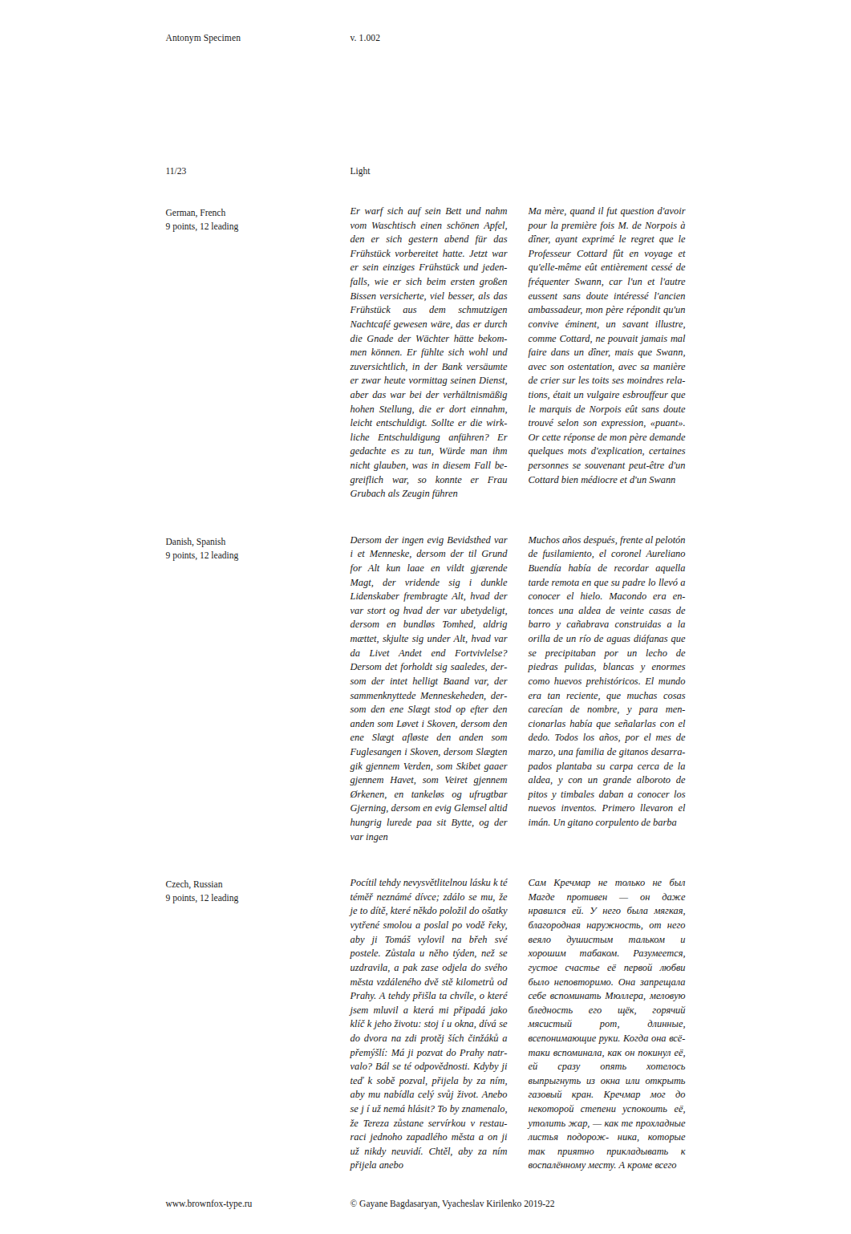Antonym Specimen
v. 1.002
11/23
Light
German, French
9 points, 12 leading
Er warf sich auf sein Bett und nahm vom Waschtisch einen schönen Apfel, den er sich gestern abend für das Frühstück vorbereitet hatte. Jetzt war er sein einziges Frühstück und jedenfalls, wie er sich beim ersten großen Bissen versicherte, viel besser, als das Frühstück aus dem schmutzigen Nachtcafé gewesen wäre, das er durch die Gnade der Wächter hätte bekommen können. Er fühlte sich wohl und zuversichtlich, in der Bank versäumte er zwar heute vormittag seinen Dienst, aber das war bei der verhältnismäßig hohen Stellung, die er dort einnahm, leicht entschuldigt. Sollte er die wirkliche Entschuldigung anführen? Er gedachte es zu tun, Würde man ihm nicht glauben, was in diesem Fall begreiflich war, so konnte er Frau Grubach als Zeugin führen
Ma mère, quand il fut question d'avoir pour la première fois M. de Norpois à dîner, ayant exprimé le regret que le Professeur Cottard fût en voyage et qu'elle-même eût entièrement cessé de fréquenter Swann, car l'un et l'autre eussent sans doute intéressé l'ancien ambassadeur, mon père répondit qu'un convive éminent, un savant illustre, comme Cottard, ne pouvait jamais mal faire dans un dîner, mais que Swann, avec son ostentation, avec sa manière de crier sur les toits ses moindres relations, était un vulgaire esbrouffeur que le marquis de Norpois eût sans doute trouvé selon son expression, «puant». Or cette réponse de mon père demande quelques mots d'explication, certaines personnes se souvenant peut-être d'un Cottard bien médiocre et d'un Swann
Danish, Spanish
9 points, 12 leading
Dersom der ingen evig Bevidsthed var i et Menneske, dersom der til Grund for Alt kun laae en vildt gjærende Magt, der vridende sig i dunkle Lidenskaber frembragte Alt, hvad der var stort og hvad der var ubetydeligt, dersom en bundløs Tomhed, aldrig mættet, skjulte sig under Alt, hvad var da Livet Andet end Fortvivlelse? Dersom det forholdt sig saaledes, dersom der intet helligt Baand var, der sammenknyttede Menneskeheden, dersom den ene Slægt stod op efter den anden som Løvet i Skoven, dersom den ene Slægt afløste den anden som Fuglesangen i Skoven, dersom Slægten gik gjennem Verden, som Skibet gaaer gjennem Havet, som Veiret gjennem Ørkenen, en tankeløs og ufrugtbar Gjerning, dersom en evig Glemsel altid hungrig lurede paa sit Bytte, og der var ingen
Muchos años después, frente al pelotón de fusilamiento, el coronel Aureliano Buendía había de recordar aquella tarde remota en que su padre lo llevó a conocer el hielo. Macondo era entonces una aldea de veinte casas de barro y cañabrava construidas a la orilla de un río de aguas diáfanas que se precipitaban por un lecho de piedras pulidas, blancas y enormes como huevos prehistóricos. El mundo era tan reciente, que muchas cosas carecían de nombre, y para mencionarlas había que señalarlas con el dedo. Todos los años, por el mes de marzo, una familia de gitanos desarrapados plantaba su carpa cerca de la aldea, y con un grande alboroto de pitos y timbales daban a conocer los nuevos inventos. Primero llevaron el imán. Un gitano corpulento de barba
Czech, Russian
9 points, 12 leading
Pocítil tehdy nevysvětlitelnou lásku k té téměř neznámé dívce; zdálo se mu, že je to dítě, které někdo položil do ošatky vytřené smolou a poslal po vodě řeky, aby ji Tomáš vylovil na břeh své postele. Zůstala u něho týden, než se uzdravila, a pak zase odjela do svého města vzdáleného dvě stě kilometrů od Prahy. A tehdy přišla ta chvíle, o které jsem mluvil a která mi připadá jako klíč k jeho životu: stoj í u okna, dívá se do dvora na zdi protěj ších činžáků a přemýšlí: Má ji pozvat do Prahy natrvalo? Bál se té odpovědnosti. Kdyby ji teď k sobě pozval, přijela by za ním, aby mu nabídla celý svůj život. Anebo se j í už nemá hlásit? To by znamenalo, že Tereza zůstane servírkou v restauraci jednoho zapadlého města a on ji už nikdy neuvidí. Chtěl, aby za ním přijela anebo
Сам Кречмар не только не был Магде противен — он даже нравился ей. У него была мягкая, благородная наружность, от него веяло душистым тальком и хорошим табаком. Разумеется, густое счастье её первой любви было неповторимо. Она запрещала себе вспоминать Мюллера, меловую бледность его щёк, горячий мясистый рот, длинные, всепонимающие руки. Когда она всё-таки вспоминала, как он покинул её, ей сразу опять хотелось выпрыгнуть из окна или открыть газовый кран. Кречмар мог до некоторой степени успокоить её, утолить жар, — как те прохладные листья подорож- ника, которые так приятно прикладывать к воспалённому месту. А кроме всего
www.brownfox-type.ru
© Gayane Bagdasaryan, Vyacheslav Kirilenko 2019-22